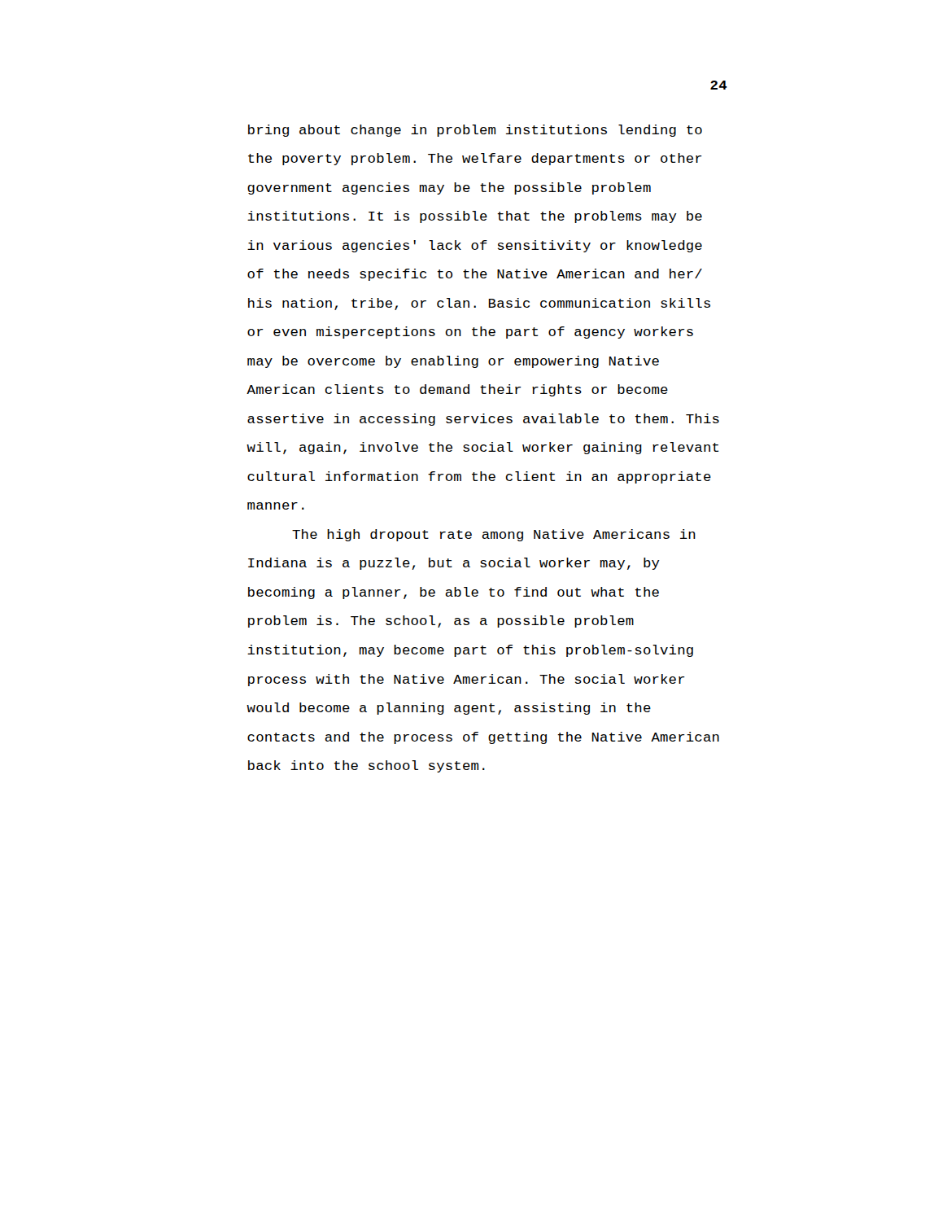24
bring about change in problem institutions lending to the poverty problem. The welfare departments or other government agencies may be the possible problem institutions. It is possible that the problems may be in various agencies' lack of sensitivity or knowledge of the needs specific to the Native American and her/ his nation, tribe, or clan. Basic communication skills or even misperceptions on the part of agency workers may be overcome by enabling or empowering Native American clients to demand their rights or become assertive in accessing services available to them. This will, again, involve the social worker gaining relevant cultural information from the client in an appropriate manner.
The high dropout rate among Native Americans in Indiana is a puzzle, but a social worker may, by becoming a planner, be able to find out what the problem is. The school, as a possible problem institution, may become part of this problem-solving process with the Native American. The social worker would become a planning agent, assisting in the contacts and the process of getting the Native American back into the school system.